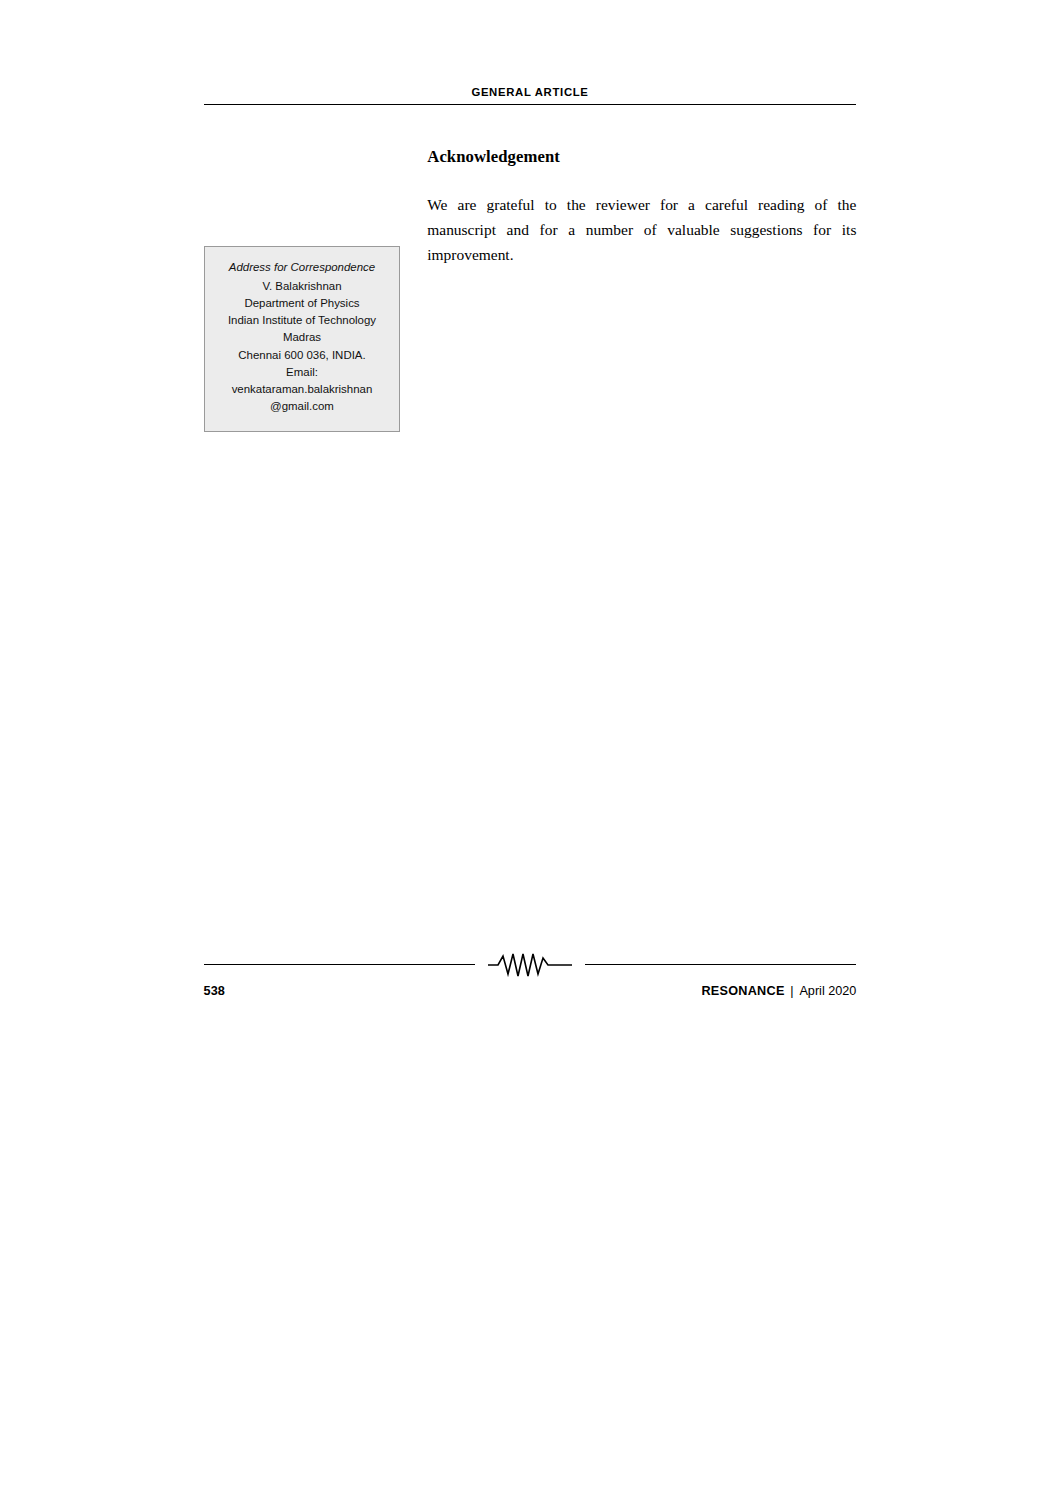GENERAL ARTICLE
Address for Correspondence V. Balakrishnan Department of Physics Indian Institute of Technology Madras Chennai 600 036, INDIA. Email: venkataraman.balakrishnan @gmail.com
Acknowledgement
We are grateful to the reviewer for a careful reading of the manuscript and for a number of valuable suggestions for its improvement.
538 RESONANCE|April 2020